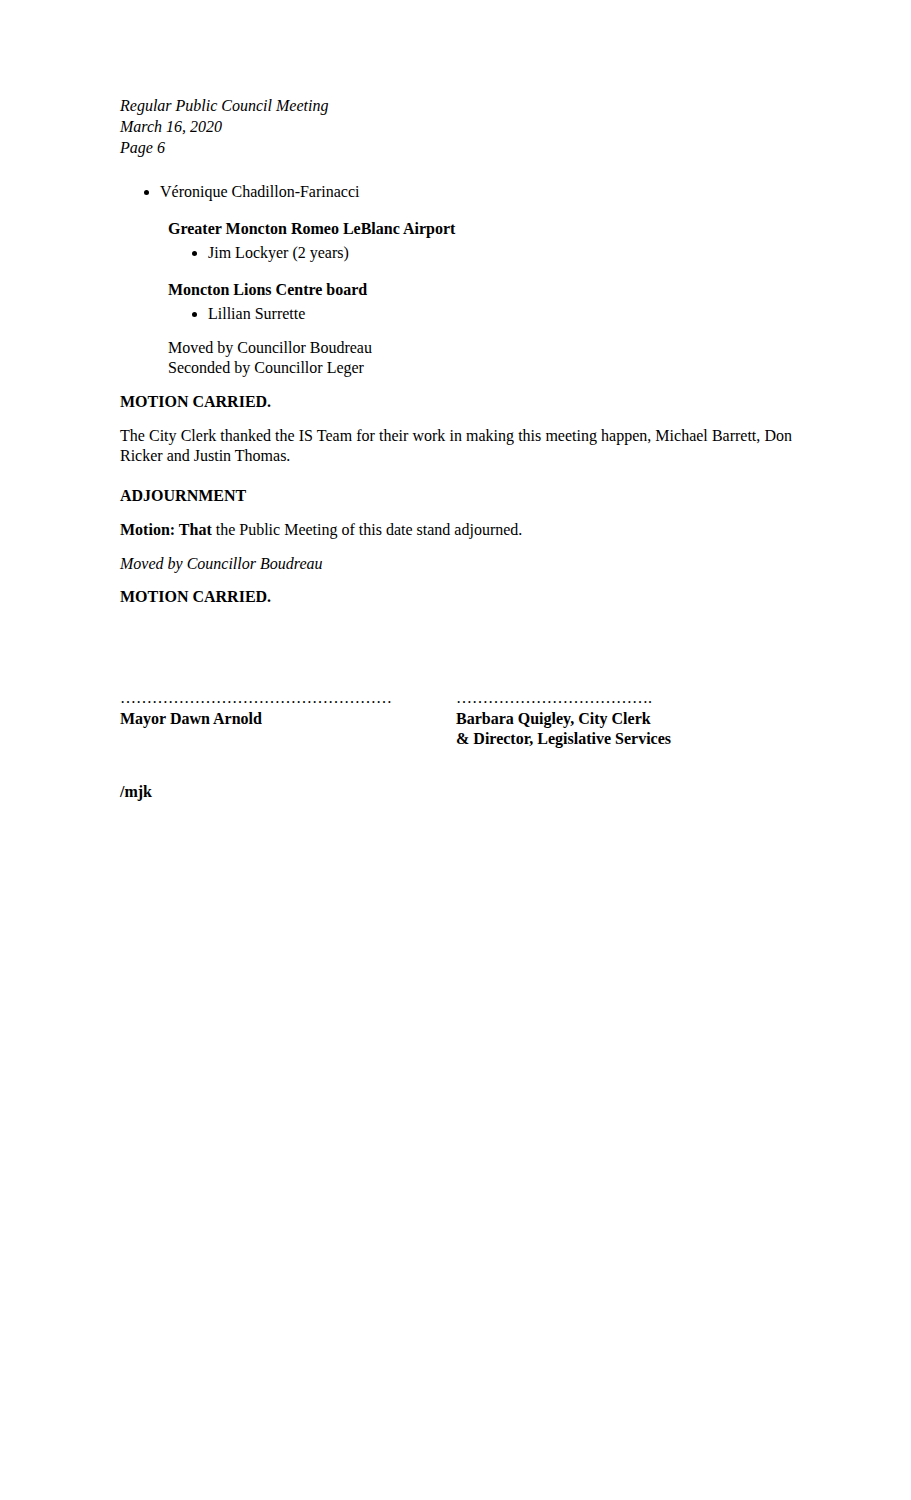Regular Public Council Meeting
March 16, 2020
Page 6
Véronique Chadillon-Farinacci
Greater Moncton Romeo LeBlanc Airport
Jim Lockyer (2 years)
Moncton Lions Centre board
Lillian Surrette
Moved by Councillor Boudreau
Seconded by Councillor Leger
MOTION CARRIED.
The City Clerk thanked the IS Team for their work in making this meeting happen, Michael Barrett, Don Ricker and Justin Thomas.
ADJOURNMENT
Motion: That the Public Meeting of this date stand adjourned.
Moved by Councillor Boudreau
MOTION CARRIED.
| …………………………………………… | ………………………………. |
| Mayor Dawn Arnold | Barbara Quigley, City Clerk & Director, Legislative Services |
/mjk